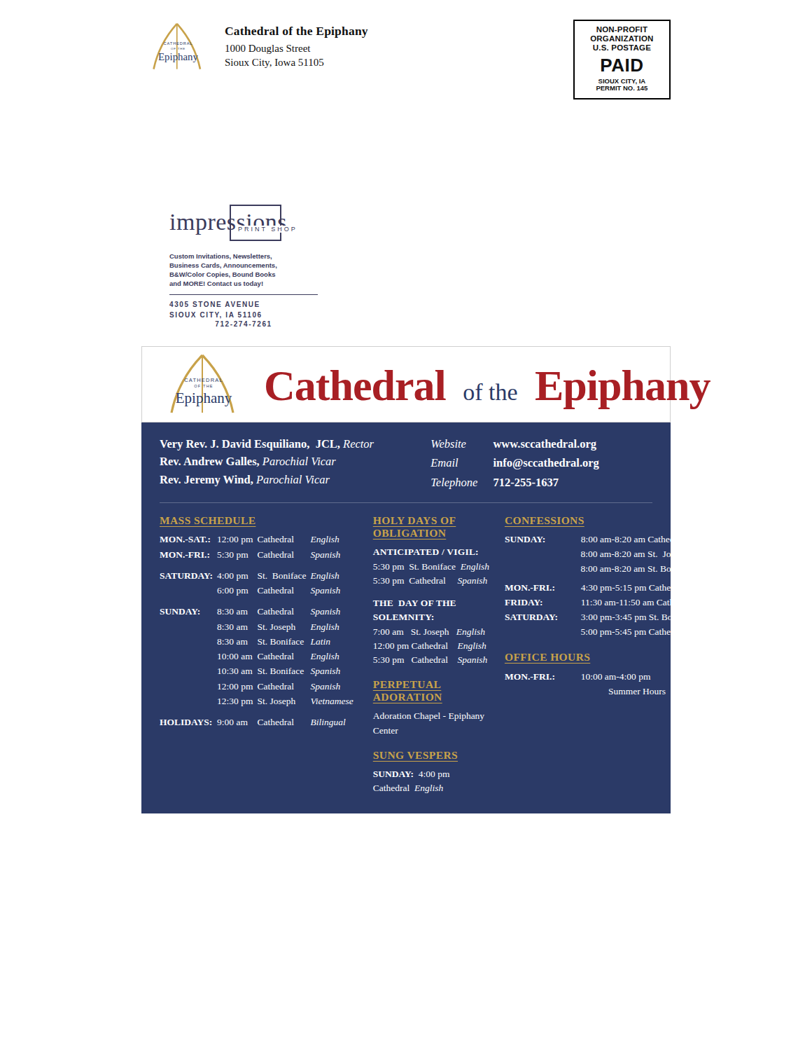CATHEDRAL OF THE Epiphany
Cathedral of the Epiphany
1000 Douglas Street
Sioux City, Iowa 51105
NON-PROFIT
ORGANIZATION
U.S. POSTAGE
PAID
SIOUX CITY, IA
PERMIT NO. 145
impressions PRINT SHOP
Custom Invitations, Newsletters,
Business Cards, Announcements,
B&W/Color Copies, Bound Books
and MORE! Contact us today!
4305 STONE AVENUE
SIOUX CITY, IA 51106
712-274-7261
CATHEDRAL OF THE Epiphany
Cathedral of the Epiphany
Very Rev. J. David Esquiliano, JCL, Rector
Rev. Andrew Galles, Parochial Vicar
Rev. Jeremy Wind, Parochial Vicar
| Website | www.sccathedral.org |
| Email | info@sccathedral.org |
| Telephone | 712-255-1637 |
Mass Schedule
| MON.-SAT.: | 12:00 pm | Cathedral | English |
| MON.-FRI.: | 5:30 pm | Cathedral | Spanish |
| SATURDAY: | 4:00 pm | St. Boniface | English |
| | 6:00 pm | Cathedral | Spanish |
| SUNDAY: | 8:30 am | Cathedral | Spanish |
| | 8:30 am | St. Joseph | English |
| | 8:30 am | St. Boniface | Latin |
| | 10:00 am | Cathedral | English |
| | 10:30 am | St. Boniface | Spanish |
| | 12:00 pm | Cathedral | Spanish |
| | 12:30 pm | St. Joseph | Vietnamese |
| HOLIDAYS: | 9:00 am | Cathedral | Bilingual |
Holy Days of Obligation
ANTICIPATED / VIGIL:
5:30 pm St. Boniface English
5:30 pm Cathedral Spanish
THE DAY OF THE SOLEMNITY:
7:00 am St. Joseph English
12:00 pm Cathedral English
5:30 pm Cathedral Spanish
Perpetual Adoration
Adoration Chapel - Epiphany Center
Sung Vespers
SUNDAY: 4:00 pm Cathedral English
Confessions
SUNDAY: 8:00 am-8:20 am Cathedral
8:00 am-8:20 am St. Joseph
8:00 am-8:20 am St. Boniface
MON.-FRI.: 4:30 pm-5:15 pm Cathedral
FRIDAY: 11:30 am-11:50 am Cathedral
SATURDAY: 3:00 pm-3:45 pm St. Boniface
5:00 pm-5:45 pm Cathedral
Office Hours
MON.-FRI.: 10:00 am-4:00 pm
Summer Hours